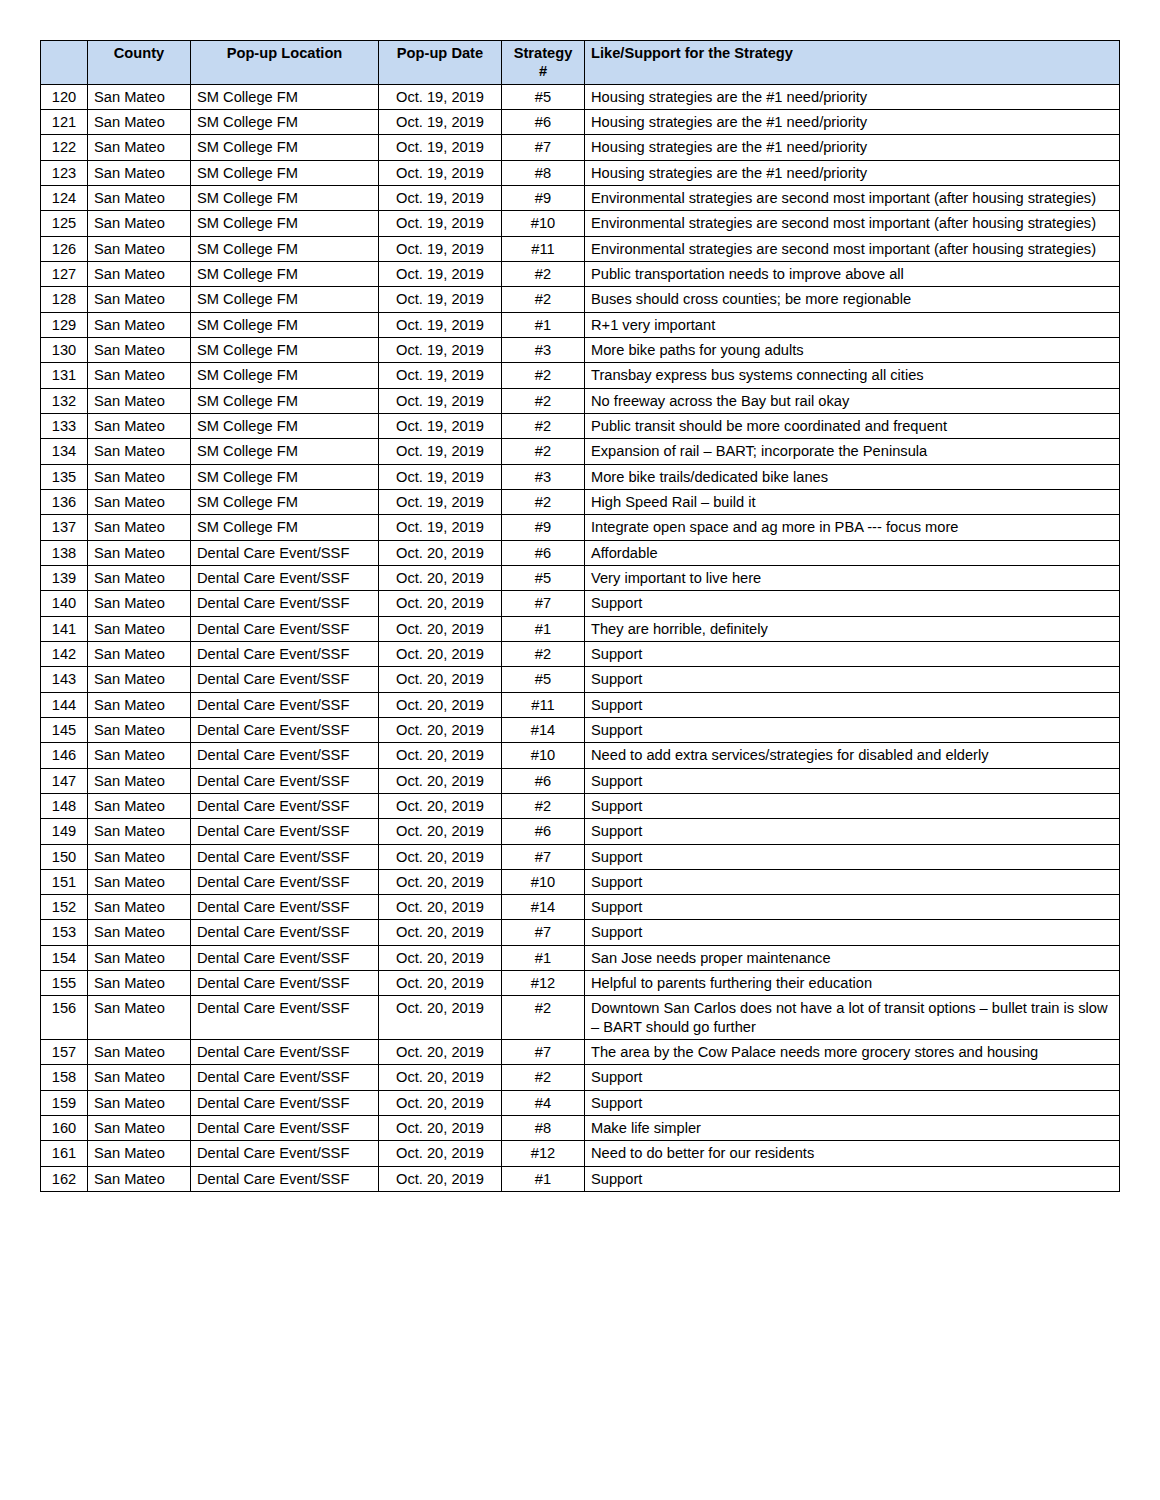| | County | Pop-up Location | Pop-up Date | Strategy # | Like/Support for the Strategy |
| --- | --- | --- | --- | --- | --- |
| 120 | San Mateo | SM College FM | Oct. 19, 2019 | #5 | Housing strategies are the #1 need/priority |
| 121 | San Mateo | SM College FM | Oct. 19, 2019 | #6 | Housing strategies are the #1 need/priority |
| 122 | San Mateo | SM College FM | Oct. 19, 2019 | #7 | Housing strategies are the #1 need/priority |
| 123 | San Mateo | SM College FM | Oct. 19, 2019 | #8 | Housing strategies are the #1 need/priority |
| 124 | San Mateo | SM College FM | Oct. 19, 2019 | #9 | Environmental strategies are second most important (after housing strategies) |
| 125 | San Mateo | SM College FM | Oct. 19, 2019 | #10 | Environmental strategies are second most important (after housing strategies) |
| 126 | San Mateo | SM College FM | Oct. 19, 2019 | #11 | Environmental strategies are second most important (after housing strategies) |
| 127 | San Mateo | SM College FM | Oct. 19, 2019 | #2 | Public transportation needs to improve above all |
| 128 | San Mateo | SM College FM | Oct. 19, 2019 | #2 | Buses should cross counties; be more regionable |
| 129 | San Mateo | SM College FM | Oct. 19, 2019 | #1 | R+1 very important |
| 130 | San Mateo | SM College FM | Oct. 19, 2019 | #3 | More bike paths for young adults |
| 131 | San Mateo | SM College FM | Oct. 19, 2019 | #2 | Transbay express bus systems connecting all cities |
| 132 | San Mateo | SM College FM | Oct. 19, 2019 | #2 | No freeway across the Bay but rail okay |
| 133 | San Mateo | SM College FM | Oct. 19, 2019 | #2 | Public transit should be more coordinated and frequent |
| 134 | San Mateo | SM College FM | Oct. 19, 2019 | #2 | Expansion of rail – BART; incorporate the Peninsula |
| 135 | San Mateo | SM College FM | Oct. 19, 2019 | #3 | More bike trails/dedicated bike lanes |
| 136 | San Mateo | SM College FM | Oct. 19, 2019 | #2 | High Speed Rail – build it |
| 137 | San Mateo | SM College FM | Oct. 19, 2019 | #9 | Integrate open space and ag more in PBA --- focus more |
| 138 | San Mateo | Dental Care Event/SSF | Oct. 20, 2019 | #6 | Affordable |
| 139 | San Mateo | Dental Care Event/SSF | Oct. 20, 2019 | #5 | Very important to live here |
| 140 | San Mateo | Dental Care Event/SSF | Oct. 20, 2019 | #7 | Support |
| 141 | San Mateo | Dental Care Event/SSF | Oct. 20, 2019 | #1 | They are horrible, definitely |
| 142 | San Mateo | Dental Care Event/SSF | Oct. 20, 2019 | #2 | Support |
| 143 | San Mateo | Dental Care Event/SSF | Oct. 20, 2019 | #5 | Support |
| 144 | San Mateo | Dental Care Event/SSF | Oct. 20, 2019 | #11 | Support |
| 145 | San Mateo | Dental Care Event/SSF | Oct. 20, 2019 | #14 | Support |
| 146 | San Mateo | Dental Care Event/SSF | Oct. 20, 2019 | #10 | Need to add extra services/strategies for disabled and elderly |
| 147 | San Mateo | Dental Care Event/SSF | Oct. 20, 2019 | #6 | Support |
| 148 | San Mateo | Dental Care Event/SSF | Oct. 20, 2019 | #2 | Support |
| 149 | San Mateo | Dental Care Event/SSF | Oct. 20, 2019 | #6 | Support |
| 150 | San Mateo | Dental Care Event/SSF | Oct. 20, 2019 | #7 | Support |
| 151 | San Mateo | Dental Care Event/SSF | Oct. 20, 2019 | #10 | Support |
| 152 | San Mateo | Dental Care Event/SSF | Oct. 20, 2019 | #14 | Support |
| 153 | San Mateo | Dental Care Event/SSF | Oct. 20, 2019 | #7 | Support |
| 154 | San Mateo | Dental Care Event/SSF | Oct. 20, 2019 | #1 | San Jose needs proper maintenance |
| 155 | San Mateo | Dental Care Event/SSF | Oct. 20, 2019 | #12 | Helpful to parents furthering their education |
| 156 | San Mateo | Dental Care Event/SSF | Oct. 20, 2019 | #2 | Downtown San Carlos does not have a lot of transit options – bullet train is slow – BART should go further |
| 157 | San Mateo | Dental Care Event/SSF | Oct. 20, 2019 | #7 | The area by the Cow Palace needs more grocery stores and housing |
| 158 | San Mateo | Dental Care Event/SSF | Oct. 20, 2019 | #2 | Support |
| 159 | San Mateo | Dental Care Event/SSF | Oct. 20, 2019 | #4 | Support |
| 160 | San Mateo | Dental Care Event/SSF | Oct. 20, 2019 | #8 | Make life simpler |
| 161 | San Mateo | Dental Care Event/SSF | Oct. 20, 2019 | #12 | Need to do better for our residents |
| 162 | San Mateo | Dental Care Event/SSF | Oct. 20, 2019 | #1 | Support |